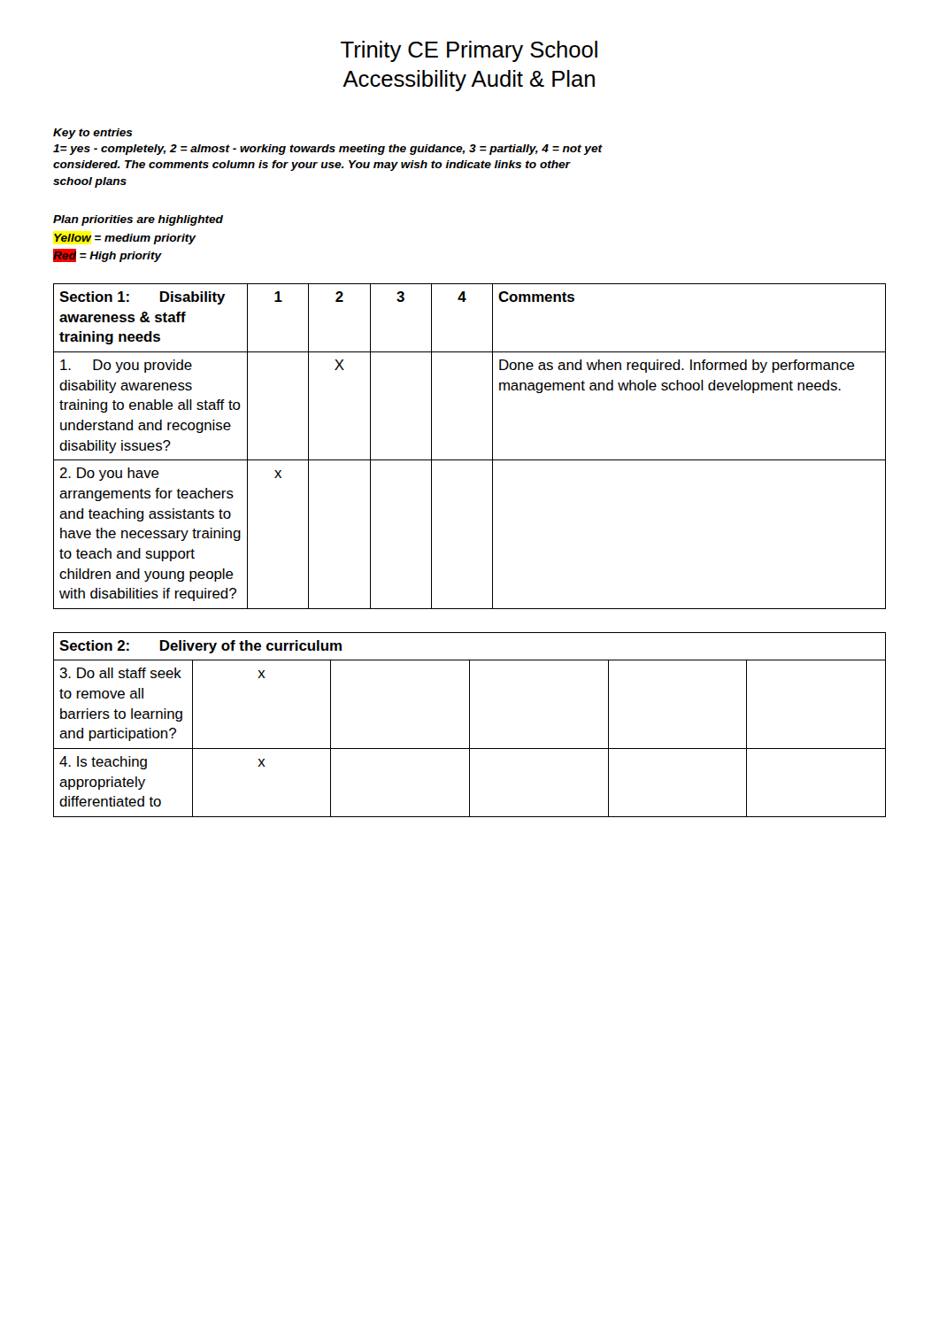Trinity CE Primary School
Accessibility Audit & Plan
Key to entries
1= yes - completely, 2 = almost - working towards meeting the guidance, 3 = partially, 4 = not yet considered. The comments column is for your use. You may wish to indicate links to other school plans
Plan priorities are highlighted
Yellow = medium priority
Red = High priority
| Section 1: Disability awareness & staff training needs | 1 | 2 | 3 | 4 | Comments |
| --- | --- | --- | --- | --- | --- |
| 1. Do you provide disability awareness training to enable all staff to understand and recognise disability issues? | | X | | | Done as and when required. Informed by performance management and whole school development needs. |
| 2. Do you have arrangements for teachers and teaching assistants to have the necessary training to teach and support children and young people with disabilities if required? | x | | | | |
| Section 2: Delivery of the curriculum |
| 3. Do all staff seek to remove all barriers to learning and participation? | x | | | | |
| 4. Is teaching appropriately differentiated to | x | | | | |